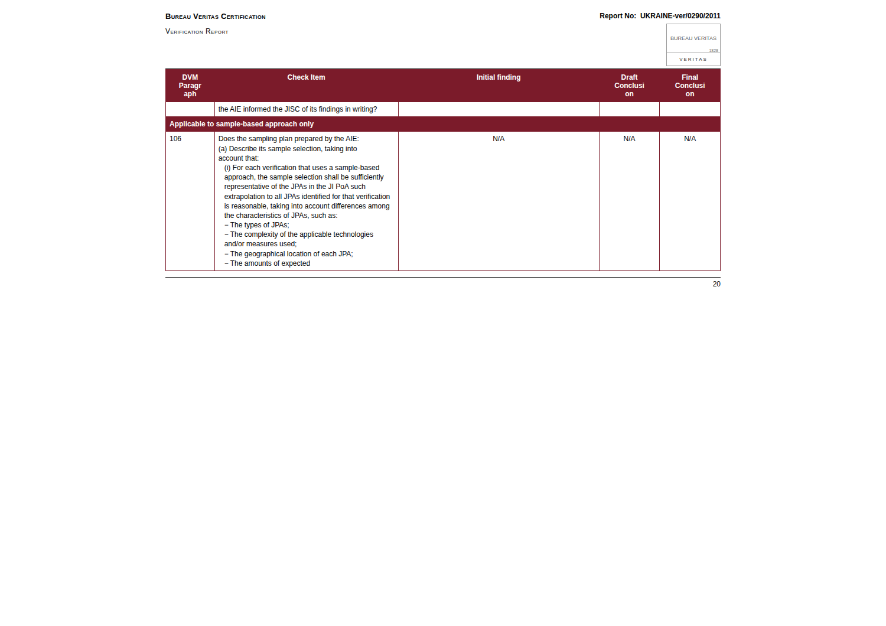Bureau Veritas Certification
Report No: UKRAINE-ver/0290/2011
Verification Report
BUREAU VERITAS
1828
VERITAS
| DVM Paragr aph | Check Item | Initial finding | Draft Conclusi on | Final Conclusi on |
| --- | --- | --- | --- | --- |
| | the AIE informed the JISC of its findings in writing? | | | |
| Applicable to sample-based approach only |
| 106 | Does the sampling plan prepared by the AIE: (a) Describe its sample selection, taking into account that: (i) For each verification that uses a sample-based approach, the sample selection shall be sufficiently representative of the JPAs in the JI PoA such extrapolation to all JPAs identified for that verification is reasonable, taking into account differences among the characteristics of JPAs, such as: − The types of JPAs; − The complexity of the applicable technologies and/or measures used; − The geographical location of each JPA; − The amounts of expected | N/A | N/A | N/A |
20